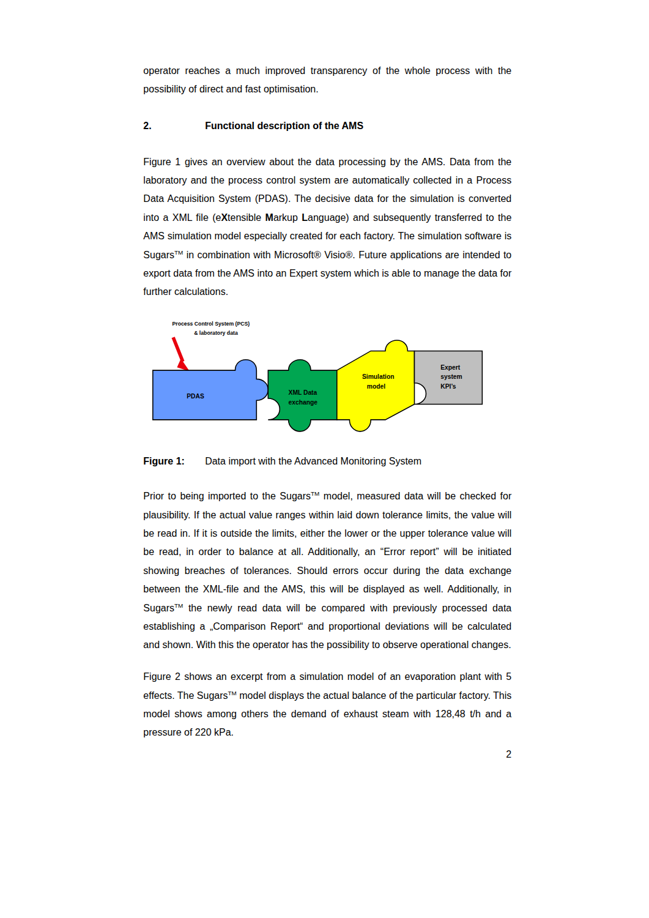operator reaches a much improved transparency of the whole process with the possibility of direct and fast optimisation.
2. Functional description of the AMS
Figure 1 gives an overview about the data processing by the AMS. Data from the laboratory and the process control system are automatically collected in a Process Data Acquisition System (PDAS). The decisive data for the simulation is converted into a XML file (eXtensible Markup Language) and subsequently transferred to the AMS simulation model especially created for each factory. The simulation software is SugarsTM in combination with Microsoft® Visio®. Future applications are intended to export data from the AMS into an Expert system which is able to manage the data for further calculations.
Process Control System (PCS) & laboratory data PDAS XML Data exchange Simulation model Expert system KPI’s
Figure 1: Data import with the Advanced Monitoring System
Prior to being imported to the SugarsTM model, measured data will be checked for plausibility. If the actual value ranges within laid down tolerance limits, the value will be read in. If it is outside the limits, either the lower or the upper tolerance value will be read, in order to balance at all. Additionally, an “Error report” will be initiated showing breaches of tolerances. Should errors occur during the data exchange between the XML-file and the AMS, this will be displayed as well. Additionally, in SugarsTM the newly read data will be compared with previously processed data establishing a „Comparison Report“ and proportional deviations will be calculated and shown. With this the operator has the possibility to observe operational changes.
Figure 2 shows an excerpt from a simulation model of an evaporation plant with 5 effects. The SugarsTM model displays the actual balance of the particular factory. This model shows among others the demand of exhaust steam with 128,48 t/h and a pressure of 220 kPa.
2